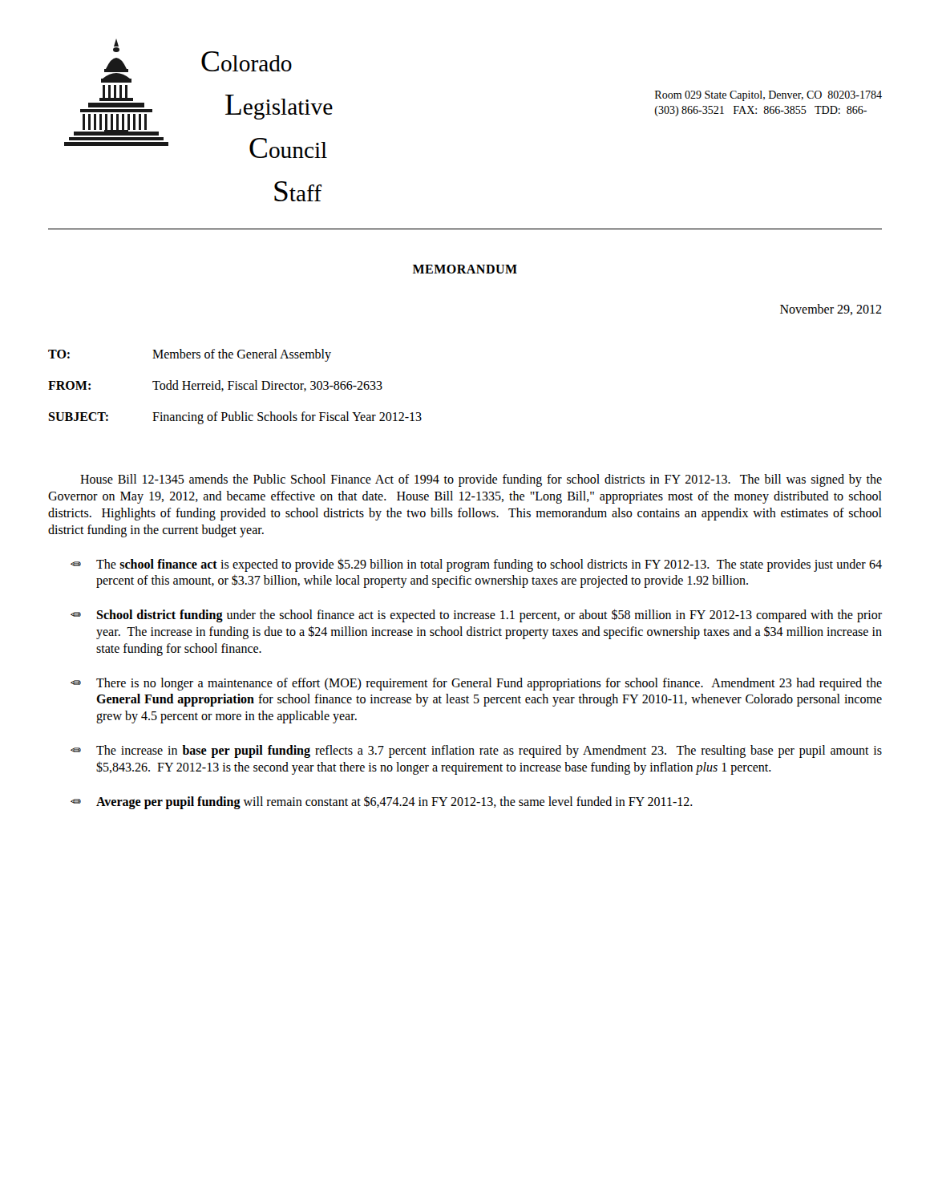Colorado Legislative Council Staff
Room 029 State Capitol, Denver, CO 80203-1784
(303) 866-3521 FAX: 866-3855 TDD: 866-
MEMORANDUM
November 29, 2012
| TO: | Members of the General Assembly |
| FROM: | Todd Herreid, Fiscal Director, 303-866-2633 |
| SUBJECT: | Financing of Public Schools for Fiscal Year 2012-13 |
House Bill 12-1345 amends the Public School Finance Act of 1994 to provide funding for school districts in FY 2012-13. The bill was signed by the Governor on May 19, 2012, and became effective on that date. House Bill 12-1335, the "Long Bill," appropriates most of the money distributed to school districts. Highlights of funding provided to school districts by the two bills follows. This memorandum also contains an appendix with estimates of school district funding in the current budget year.
The school finance act is expected to provide $5.29 billion in total program funding to school districts in FY 2012-13. The state provides just under 64 percent of this amount, or $3.37 billion, while local property and specific ownership taxes are projected to provide 1.92 billion.
School district funding under the school finance act is expected to increase 1.1 percent, or about $58 million in FY 2012-13 compared with the prior year. The increase in funding is due to a $24 million increase in school district property taxes and specific ownership taxes and a $34 million increase in state funding for school finance.
There is no longer a maintenance of effort (MOE) requirement for General Fund appropriations for school finance. Amendment 23 had required the General Fund appropriation for school finance to increase by at least 5 percent each year through FY 2010-11, whenever Colorado personal income grew by 4.5 percent or more in the applicable year.
The increase in base per pupil funding reflects a 3.7 percent inflation rate as required by Amendment 23. The resulting base per pupil amount is $5,843.26. FY 2012-13 is the second year that there is no longer a requirement to increase base funding by inflation plus 1 percent.
Average per pupil funding will remain constant at $6,474.24 in FY 2012-13, the same level funded in FY 2011-12.